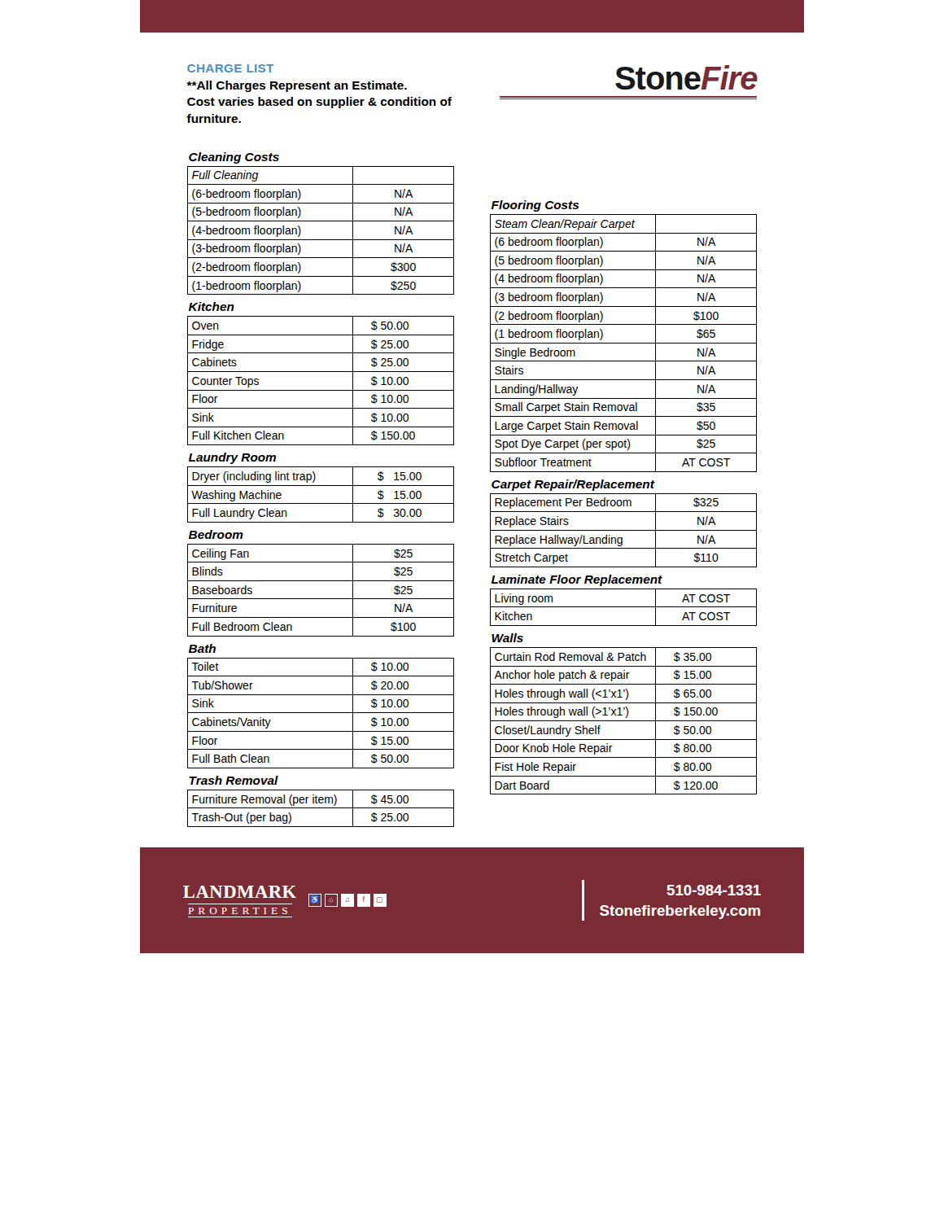CHARGE LIST
**All Charges Represent an Estimate.
Cost varies based on supplier & condition of furniture.
Stone Fire
Cleaning Costs
| Full Cleaning | |
| (6-bedroom floorplan) | N/A |
| (5-bedroom floorplan) | N/A |
| (4-bedroom floorplan) | N/A |
| (3-bedroom floorplan) | N/A |
| (2-bedroom floorplan) | $300 |
| (1-bedroom floorplan) | $250 |
Kitchen
| Oven | $ 50.00 |
| Fridge | $ 25.00 |
| Cabinets | $ 25.00 |
| Counter Tops | $ 10.00 |
| Floor | $ 10.00 |
| Sink | $ 10.00 |
| Full Kitchen Clean | $ 150.00 |
Laundry Room
| Dryer (including lint trap) | $ 15.00 |
| Washing Machine | $ 15.00 |
| Full Laundry Clean | $ 30.00 |
Bedroom
| Ceiling Fan | $25 |
| Blinds | $25 |
| Baseboards | $25 |
| Furniture | N/A |
| Full Bedroom Clean | $100 |
Bath
| Toilet | $ 10.00 |
| Tub/Shower | $ 20.00 |
| Sink | $ 10.00 |
| Cabinets/Vanity | $ 10.00 |
| Floor | $ 15.00 |
| Full Bath Clean | $ 50.00 |
Trash Removal
| Furniture Removal (per item) | $ 45.00 |
| Trash-Out (per bag) | $ 25.00 |
Flooring Costs
| Steam Clean/Repair Carpet | |
| (6 bedroom floorplan) | N/A |
| (5 bedroom floorplan) | N/A |
| (4 bedroom floorplan) | N/A |
| (3 bedroom floorplan) | N/A |
| (2 bedroom floorplan) | $100 |
| (1 bedroom floorplan) | $65 |
| Single Bedroom | N/A |
| Stairs | N/A |
| Landing/Hallway | N/A |
| Small Carpet Stain Removal | $35 |
| Large Carpet Stain Removal | $50 |
| Spot Dye Carpet (per spot) | $25 |
| Subfloor Treatment | AT COST |
Carpet Repair/Replacement
| Replacement Per Bedroom | $325 |
| Replace Stairs | N/A |
| Replace Hallway/Landing | N/A |
| Stretch Carpet | $110 |
Laminate Floor Replacement
| Living room | AT COST |
| Kitchen | AT COST |
Walls
| Curtain Rod Removal & Patch | $ 35.00 |
| Anchor hole patch & repair | $ 15.00 |
| Holes through wall (<1’x1’) | $ 65.00 |
| Holes through wall (>1’x1’) | $ 150.00 |
| Closet/Laundry Shelf | $ 50.00 |
| Door Knob Hole Repair | $ 80.00 |
| Fist Hole Repair | $ 80.00 |
| Dart Board | $ 120.00 |
LANDMARK
PROPERTIES
♿ ⌂ ♫ f ▢
510-984-1331
Stonefireberkeley.com